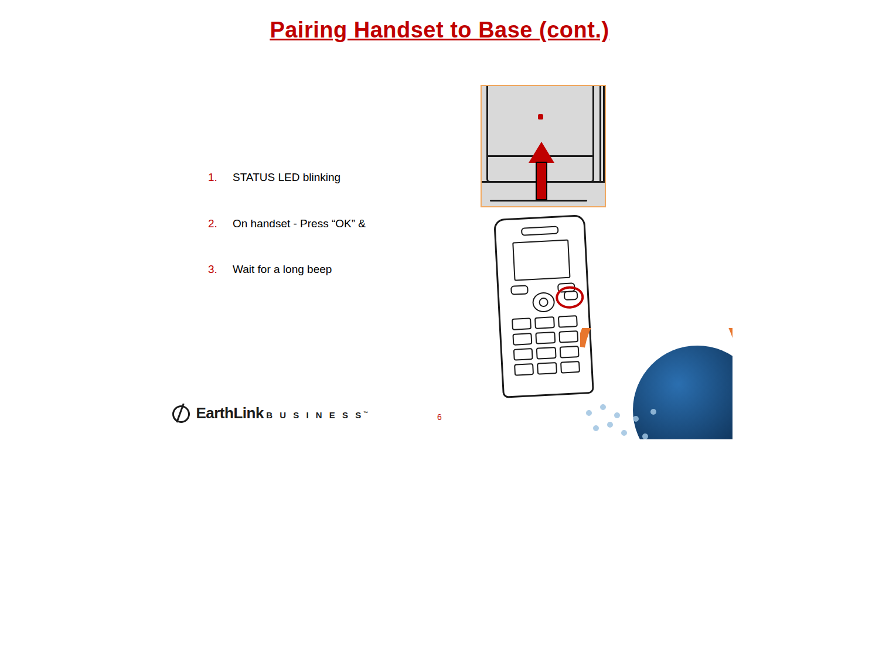Pairing Handset to Base (cont.)
1. STATUS LED blinking
2. On handset - Press “OK” &
3. Wait for a long beep
EarthLink B U S I N E S S™
6